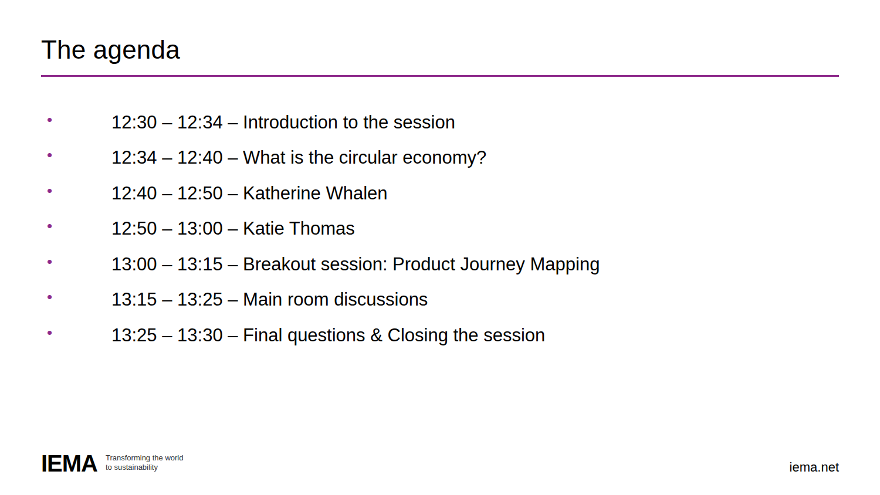The agenda
12:30 – 12:34 – Introduction to the session
12:34 – 12:40 – What is the circular economy?
12:40 – 12:50 – Katherine Whalen
12:50 – 13:00 – Katie Thomas
13:00 – 13:15 – Breakout session: Product Journey Mapping
13:15 – 13:25 – Main room discussions
13:25 – 13:30 – Final questions & Closing the session
IEMA Transforming the world
to sustainability
iema.net